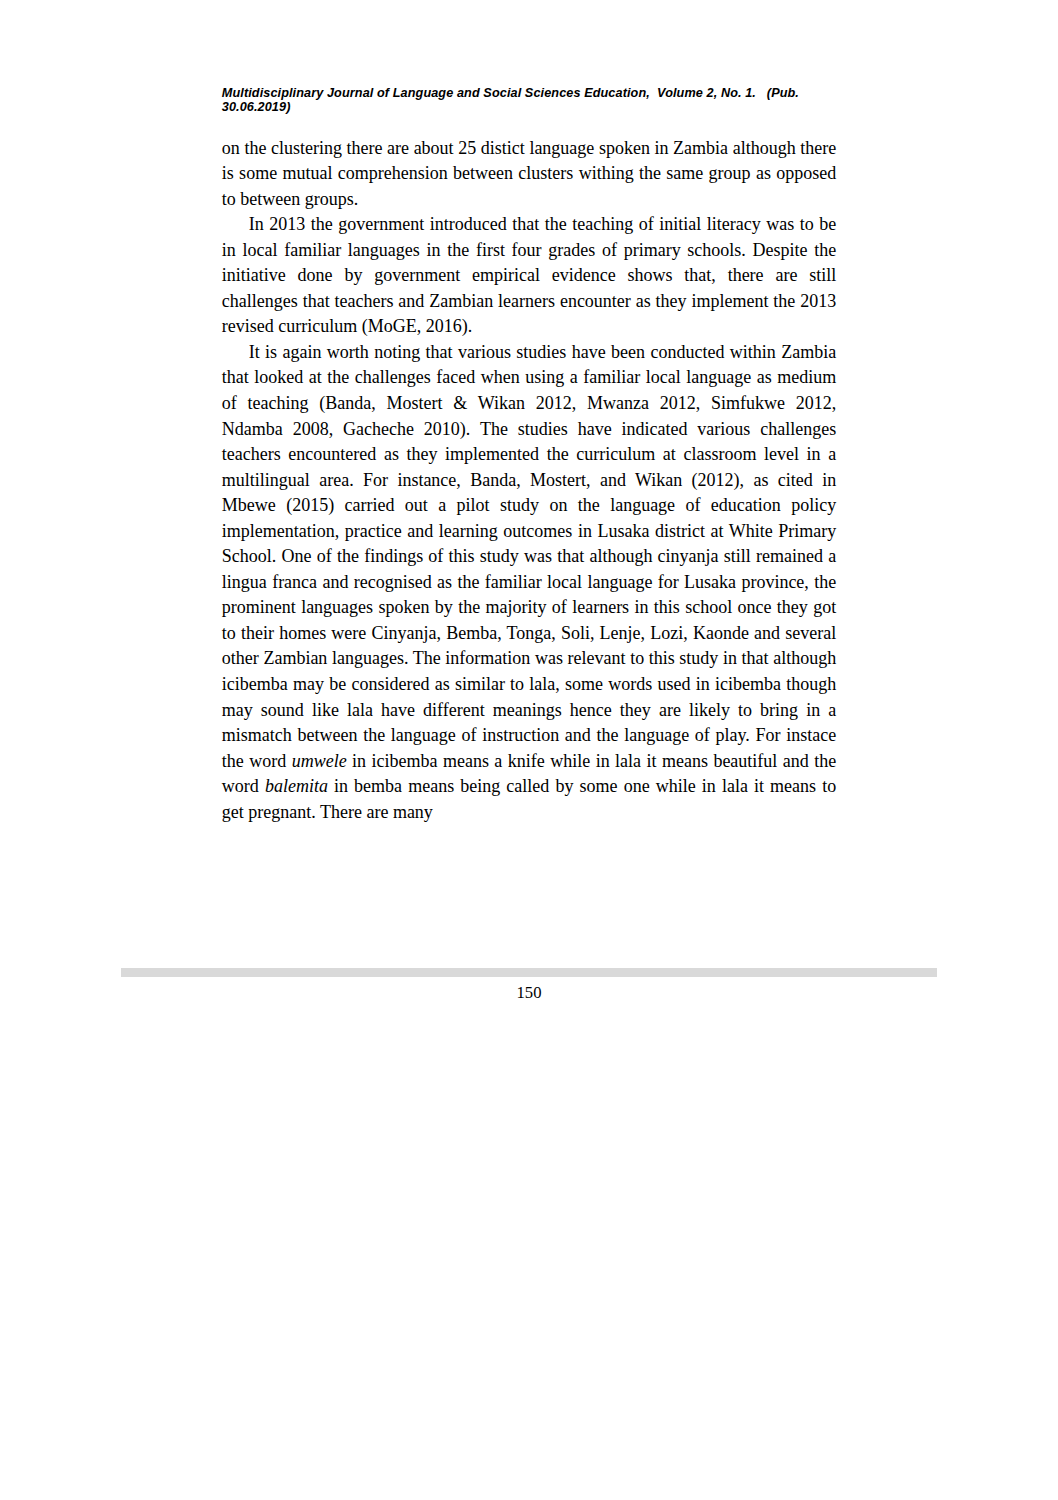Multidisciplinary Journal of Language and Social Sciences Education, Volume 2, No. 1. (Pub. 30.06.2019)
on the clustering there are about 25 distict language spoken in Zambia although there is some mutual comprehension between clusters withing the same group as opposed to between groups.
In 2013 the government introduced that the teaching of initial literacy was to be in local familiar languages in the first four grades of primary schools. Despite the initiative done by government empirical evidence shows that, there are still challenges that teachers and Zambian learners encounter as they implement the 2013 revised curriculum (MoGE, 2016).
It is again worth noting that various studies have been conducted within Zambia that looked at the challenges faced when using a familiar local language as medium of teaching (Banda, Mostert & Wikan 2012, Mwanza 2012, Simfukwe 2012, Ndamba 2008, Gacheche 2010). The studies have indicated various challenges teachers encountered as they implemented the curriculum at classroom level in a multilingual area. For instance, Banda, Mostert, and Wikan (2012), as cited in Mbewe (2015) carried out a pilot study on the language of education policy implementation, practice and learning outcomes in Lusaka district at White Primary School. One of the findings of this study was that although cinyanja still remained a lingua franca and recognised as the familiar local language for Lusaka province, the prominent languages spoken by the majority of learners in this school once they got to their homes were Cinyanja, Bemba, Tonga, Soli, Lenje, Lozi, Kaonde and several other Zambian languages. The information was relevant to this study in that although icibemba may be considered as similar to lala, some words used in icibemba though may sound like lala have different meanings hence they are likely to bring in a mismatch between the language of instruction and the language of play. For instace the word umwele in icibemba means a knife while in lala it means beautiful and the word balemita in bemba means being called by some one while in lala it means to get pregnant. There are many
150